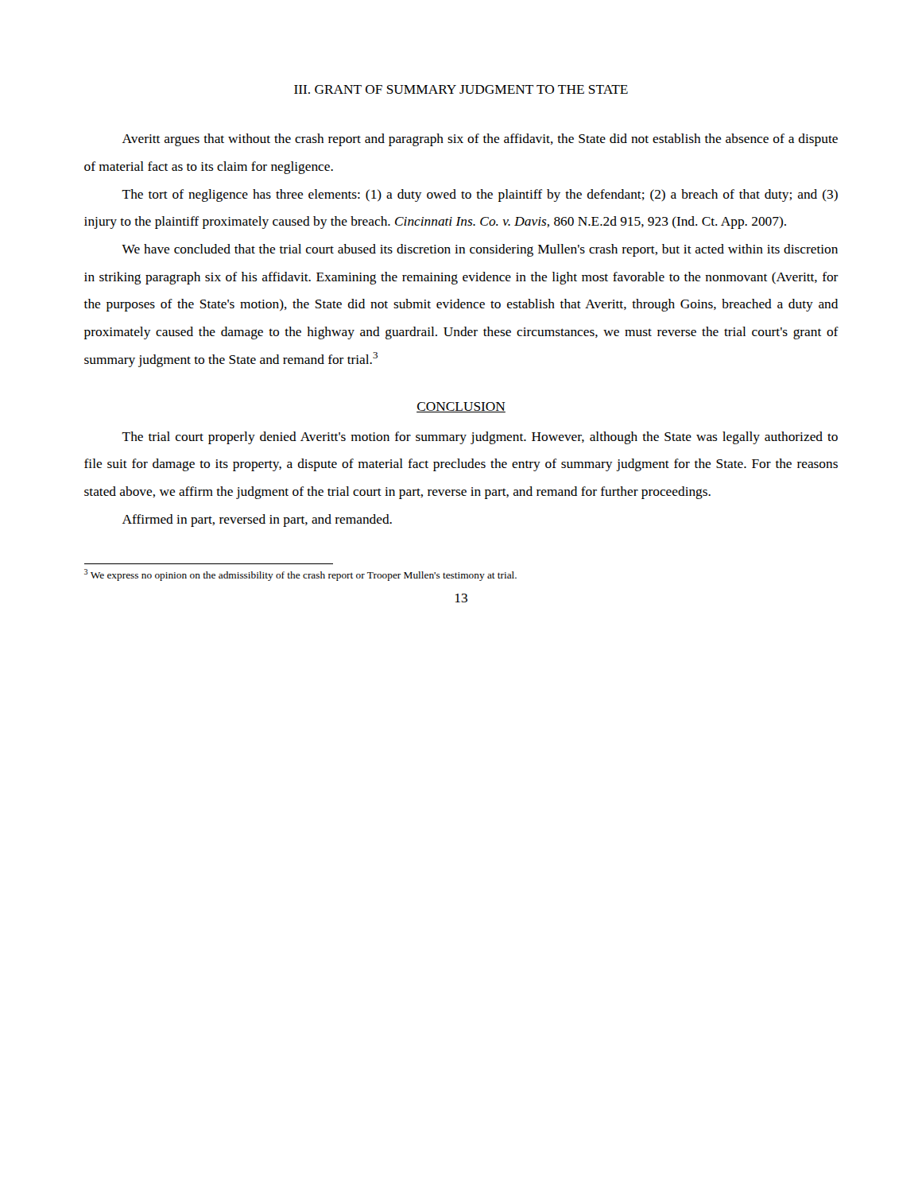III. GRANT OF SUMMARY JUDGMENT TO THE STATE
Averitt argues that without the crash report and paragraph six of the affidavit, the State did not establish the absence of a dispute of material fact as to its claim for negligence.
The tort of negligence has three elements: (1) a duty owed to the plaintiff by the defendant; (2) a breach of that duty; and (3) injury to the plaintiff proximately caused by the breach. Cincinnati Ins. Co. v. Davis, 860 N.E.2d 915, 923 (Ind. Ct. App. 2007).
We have concluded that the trial court abused its discretion in considering Mullen's crash report, but it acted within its discretion in striking paragraph six of his affidavit. Examining the remaining evidence in the light most favorable to the nonmovant (Averitt, for the purposes of the State's motion), the State did not submit evidence to establish that Averitt, through Goins, breached a duty and proximately caused the damage to the highway and guardrail. Under these circumstances, we must reverse the trial court's grant of summary judgment to the State and remand for trial.3
CONCLUSION
The trial court properly denied Averitt's motion for summary judgment. However, although the State was legally authorized to file suit for damage to its property, a dispute of material fact precludes the entry of summary judgment for the State. For the reasons stated above, we affirm the judgment of the trial court in part, reverse in part, and remand for further proceedings.
Affirmed in part, reversed in part, and remanded.
3 We express no opinion on the admissibility of the crash report or Trooper Mullen's testimony at trial.
13